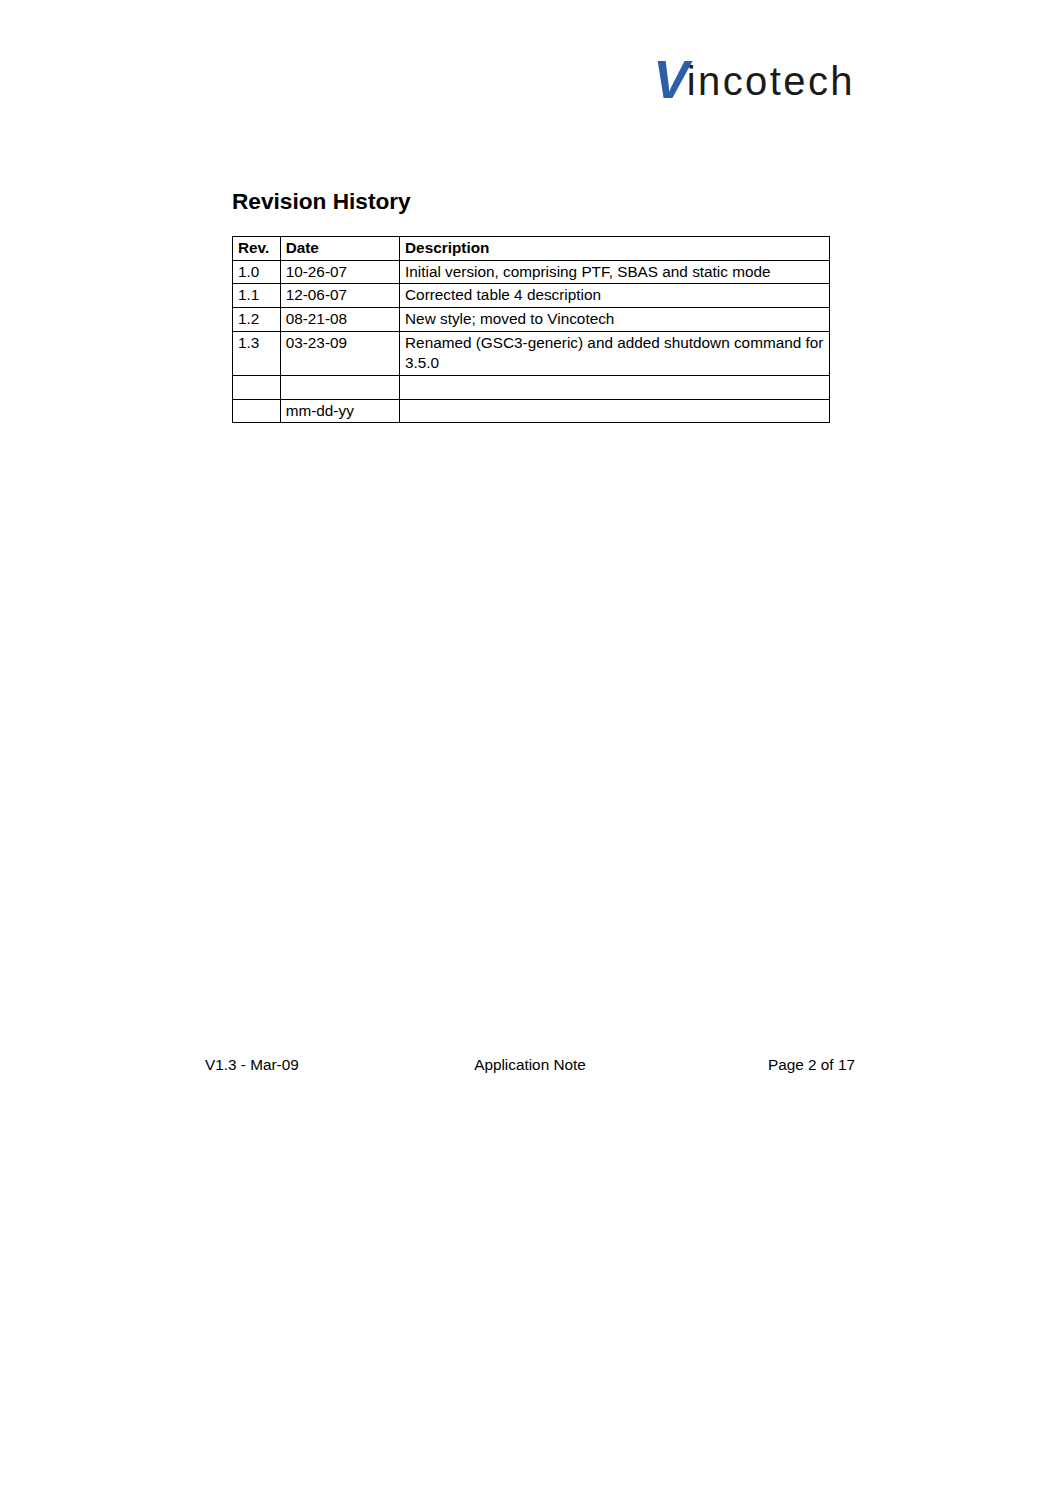Vincotech
Revision History
| Rev. | Date | Description |
| --- | --- | --- |
| 1.0 | 10-26-07 | Initial version, comprising PTF, SBAS and static mode |
| 1.1 | 12-06-07 | Corrected table 4 description |
| 1.2 | 08-21-08 | New style; moved to Vincotech |
| 1.3 | 03-23-09 | Renamed (GSC3-generic) and added shutdown command for 3.5.0 |
| | mm-dd-yy | |
V1.3 - Mar-09
Application Note
Page 2 of 17